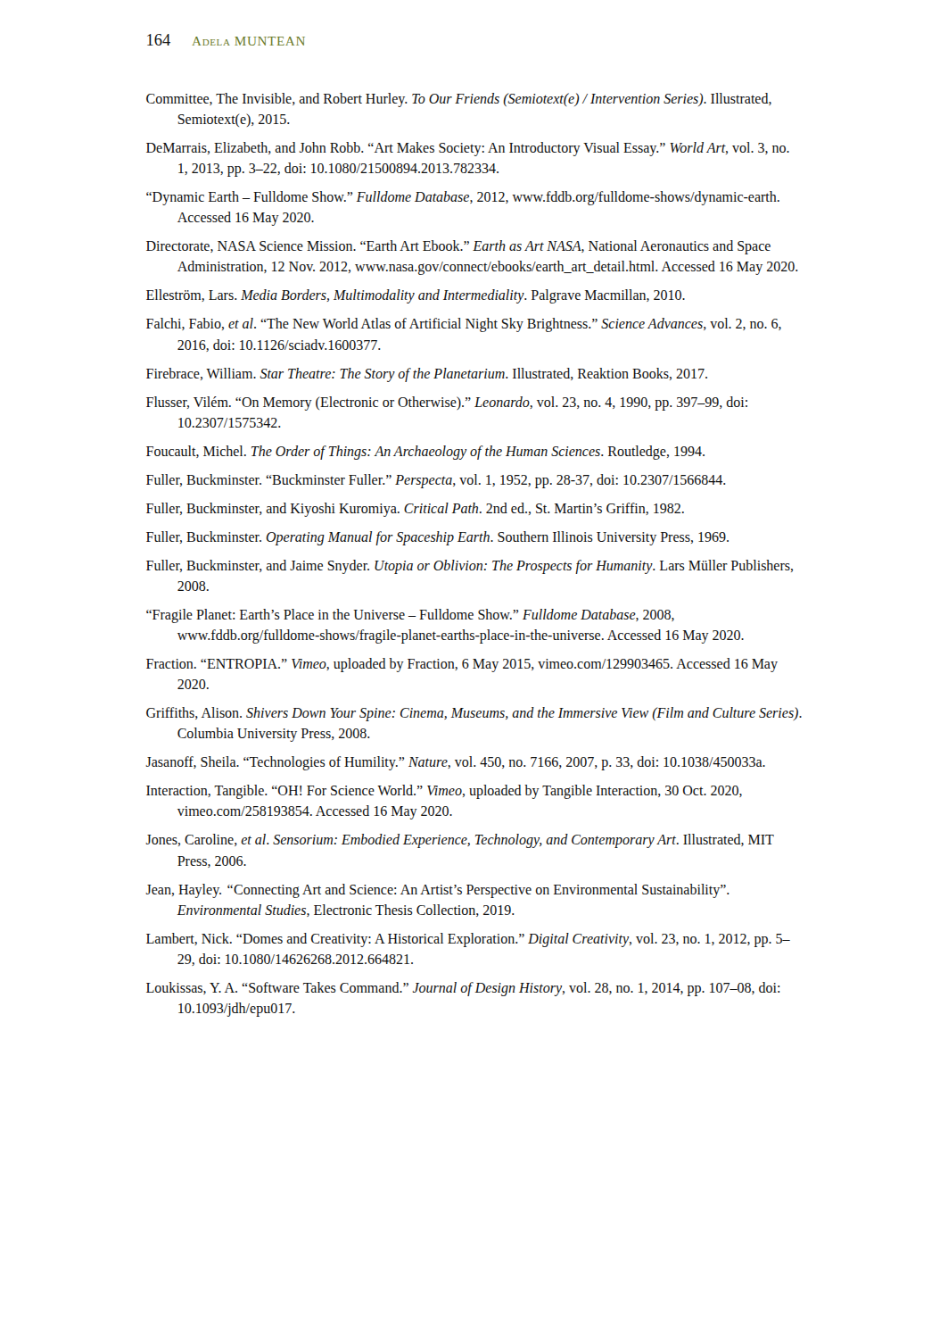164 Adela MUNTEAN
Committee, The Invisible, and Robert Hurley. To Our Friends (Semiotext(e) / Intervention Series). Illustrated, Semiotext(e), 2015.
DeMarrais, Elizabeth, and John Robb. “Art Makes Society: An Introductory Visual Essay.” World Art, vol. 3, no. 1, 2013, pp. 3–22, doi: 10.1080/21500894.2013.782334.
“Dynamic Earth – Fulldome Show.” Fulldome Database, 2012, www.fddb.org/fulldome-shows/dynamic-earth. Accessed 16 May 2020.
Directorate, NASA Science Mission. “Earth Art Ebook.” Earth as Art NASA, National Aeronautics and Space Administration, 12 Nov. 2012, www.nasa.gov/connect/ebooks/earth_art_detail.html. Accessed 16 May 2020.
Elleström, Lars. Media Borders, Multimodality and Intermediality. Palgrave Macmillan, 2010.
Falchi, Fabio, et al. “The New World Atlas of Artificial Night Sky Brightness.” Science Advances, vol. 2, no. 6, 2016, doi: 10.1126/sciadv.1600377.
Firebrace, William. Star Theatre: The Story of the Planetarium. Illustrated, Reaktion Books, 2017.
Flusser, Vilém. “On Memory (Electronic or Otherwise).” Leonardo, vol. 23, no. 4, 1990, pp. 397–99, doi: 10.2307/1575342.
Foucault, Michel. The Order of Things: An Archaeology of the Human Sciences. Routledge, 1994.
Fuller, Buckminster. “Buckminster Fuller.” Perspecta, vol. 1, 1952, pp. 28-37, doi: 10.2307/1566844.
Fuller, Buckminster, and Kiyoshi Kuromiya. Critical Path. 2nd ed., St. Martin’s Griffin, 1982.
Fuller, Buckminster. Operating Manual for Spaceship Earth. Southern Illinois University Press, 1969.
Fuller, Buckminster, and Jaime Snyder. Utopia or Oblivion: The Prospects for Humanity. Lars Müller Publishers, 2008.
“Fragile Planet: Earth’s Place in the Universe – Fulldome Show.” Fulldome Database, 2008, www.fddb.org/fulldome-shows/fragile-planet-earths-place-in-the-universe. Accessed 16 May 2020.
Fraction. “ENTROPIA.” Vimeo, uploaded by Fraction, 6 May 2015, vimeo.com/129903465. Accessed 16 May 2020.
Griffiths, Alison. Shivers Down Your Spine: Cinema, Museums, and the Immersive View (Film and Culture Series). Columbia University Press, 2008.
Jasanoff, Sheila. “Technologies of Humility.” Nature, vol. 450, no. 7166, 2007, p. 33, doi: 10.1038/450033a.
Interaction, Tangible. “OH! For Science World.” Vimeo, uploaded by Tangible Interaction, 30 Oct. 2020, vimeo.com/258193854. Accessed 16 May 2020.
Jones, Caroline, et al. Sensorium: Embodied Experience, Technology, and Contemporary Art. Illustrated, MIT Press, 2006.
Jean, Hayley. “Connecting Art and Science: An Artist’s Perspective on Environmental Sustainability”. Environmental Studies, Electronic Thesis Collection, 2019.
Lambert, Nick. “Domes and Creativity: A Historical Exploration.” Digital Creativity, vol. 23, no. 1, 2012, pp. 5–29, doi: 10.1080/14626268.2012.664821.
Loukissas, Y. A. “Software Takes Command.” Journal of Design History, vol. 28, no. 1, 2014, pp. 107–08, doi: 10.1093/jdh/epu017.